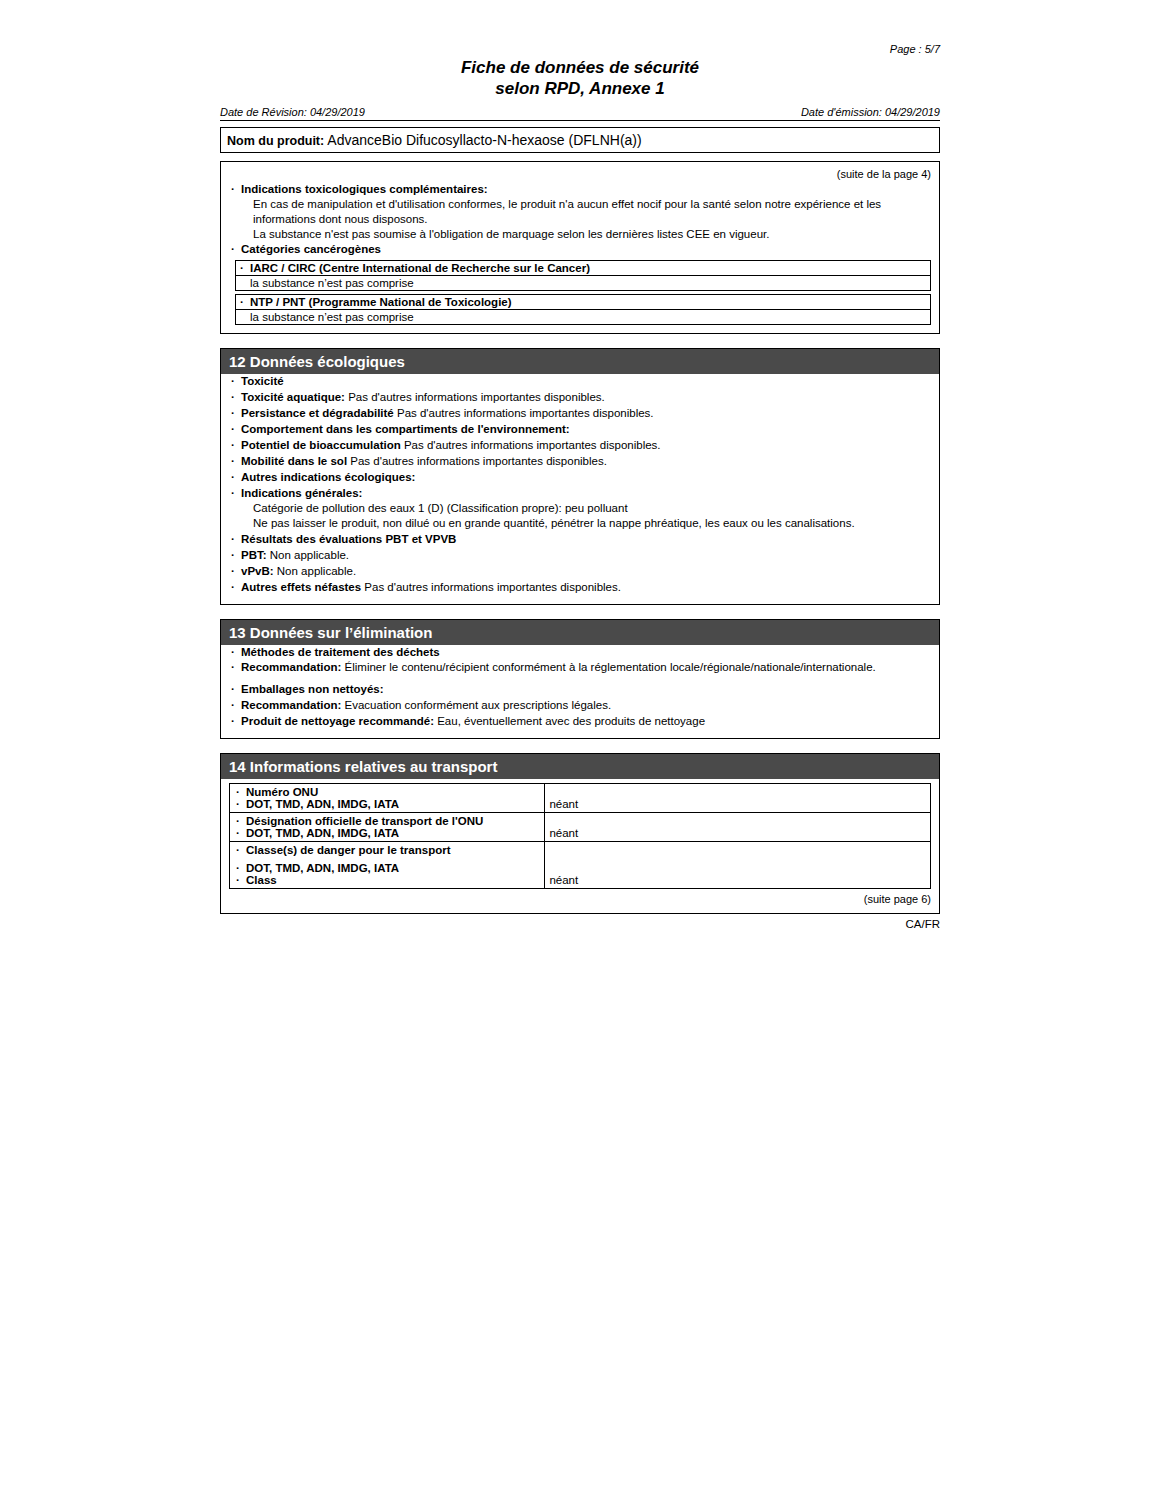Page : 5/7
Fiche de données de sécurité
selon RPD, Annexe 1
Date de Révision: 04/29/2019 Date d'émission: 04/29/2019
Nom du produit: AdvanceBio Difucosyllacto-N-hexaose (DFLNH(a))
(suite de la page 4)
Indications toxicologiques complémentaires:
En cas de manipulation et d'utilisation conformes, le produit n'a aucun effet nocif pour la santé selon notre expérience et les informations dont nous disposons.
La substance n'est pas soumise à l'obligation de marquage selon les dernières listes CEE en vigueur.
Catégories cancérogènes
IARC / CIRC (Centre International de Recherche sur le Cancer)
la substance n’est pas comprise
NTP / PNT (Programme National de Toxicologie)
la substance n’est pas comprise
12 Données écologiques
Toxicité
Toxicité aquatique: Pas d'autres informations importantes disponibles.
Persistance et dégradabilité Pas d'autres informations importantes disponibles.
Comportement dans les compartiments de l'environnement:
Potentiel de bioaccumulation Pas d'autres informations importantes disponibles.
Mobilité dans le sol Pas d'autres informations importantes disponibles.
Autres indications écologiques:
Indications générales:
Catégorie de pollution des eaux 1 (D) (Classification propre): peu polluant
Ne pas laisser le produit, non dilué ou en grande quantité, pénétrer la nappe phréatique, les eaux ou les canalisations.
Résultats des évaluations PBT et VPVB
PBT: Non applicable.
vPvB: Non applicable.
Autres effets néfastes Pas d'autres informations importantes disponibles.
13 Données sur l’élimination
Méthodes de traitement des déchets
Recommandation: Éliminer le contenu/récipient conformément à la réglementation locale/régionale/nationale/internationale.
Emballages non nettoyés:
Recommandation: Evacuation conformément aux prescriptions légales.
Produit de nettoyage recommandé: Eau, éventuellement avec des produits de nettoyage
14 Informations relatives au transport
| Numéro ONU DOT, TMD, ADN, IMDG, IATA | néant |
| Désignation officielle de transport de l'ONU DOT, TMD, ADN, IMDG, IATA | néant |
| Classe(s) de danger pour le transport DOT, TMD, ADN, IMDG, IATA Class | néant |
(suite page 6)
CA/FR